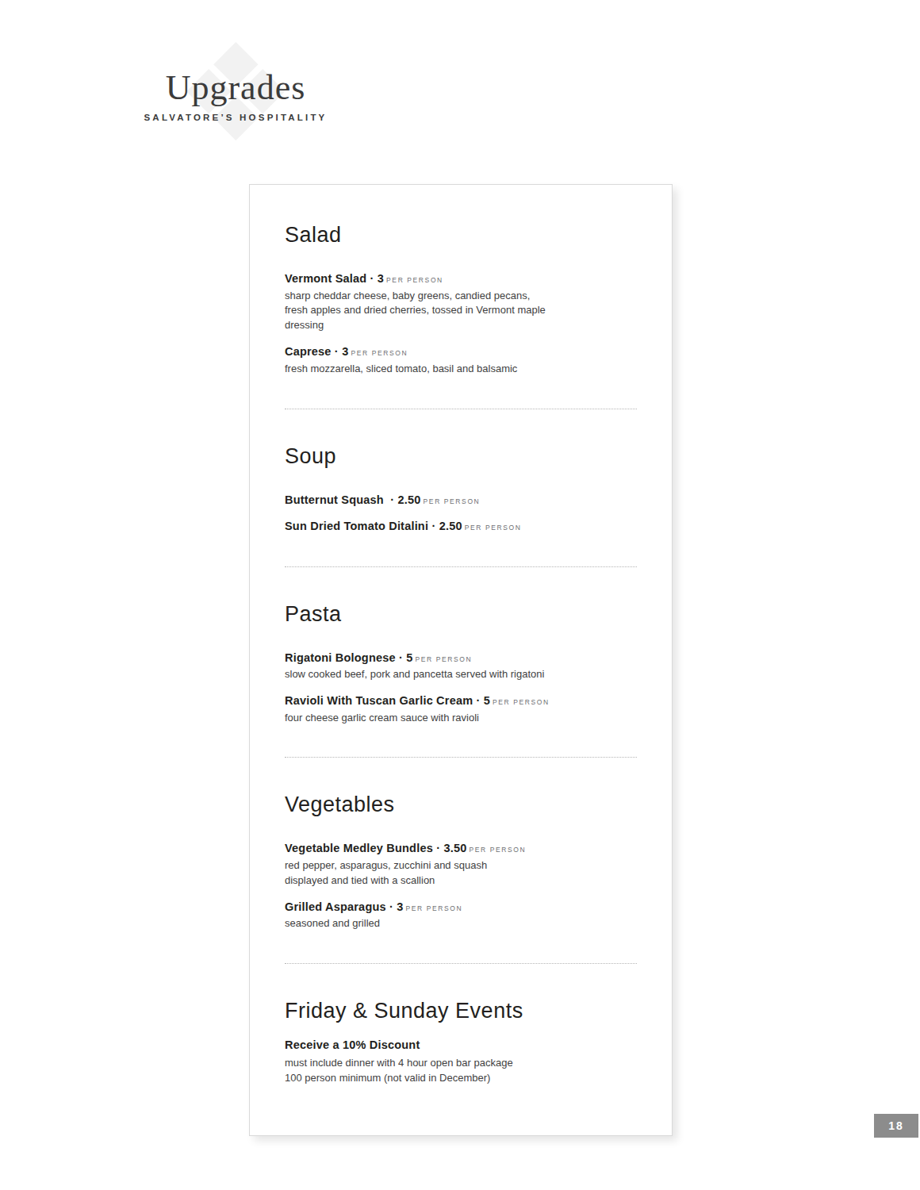❖
Upgrades
SALVATORE’S HOSPITALITY
Salad
Vermont Salad · 3 PER PERSON
sharp cheddar cheese, baby greens, candied pecans,
fresh apples and dried cherries, tossed in Vermont maple
dressing
Caprese · 3 PER PERSON
fresh mozzarella, sliced tomato, basil and balsamic
Soup
Butternut Squash · 2.50 PER PERSON
Sun Dried Tomato Ditalini · 2.50 PER PERSON
Pasta
Rigatoni Bolognese · 5 PER PERSON
slow cooked beef, pork and pancetta served with rigatoni
Ravioli With Tuscan Garlic Cream · 5 PER PERSON
four cheese garlic cream sauce with ravioli
Vegetables
Vegetable Medley Bundles · 3.50 PER PERSON
red pepper, asparagus, zucchini and squash
displayed and tied with a scallion
Grilled Asparagus · 3 PER PERSON
seasoned and grilled
Friday & Sunday Events
Receive a 10% Discount
must include dinner with 4 hour open bar package
100 person minimum (not valid in December)
18